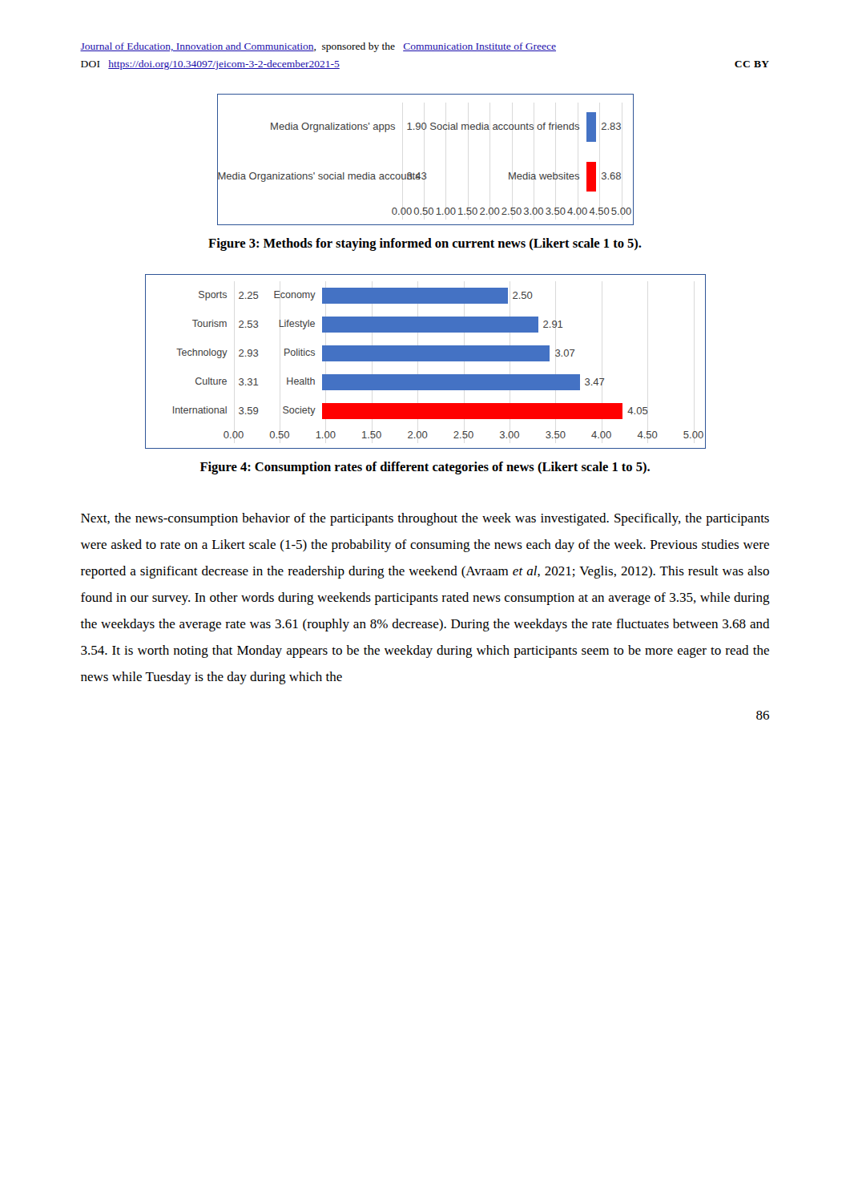Journal of Education, Innovation and Communication, sponsored by the Communication Institute of Greece
DOI https://doi.org/10.34097/jeicom-3-2-december2021-5 CC BY
Media Orgnalizations' apps
1.90
Social media accounts of friends
2.83
Media Organizations' social media accounts
3.43
Media websites
3.68
0.00 0.50 1.00 1.50 2.00 2.50 3.00 3.50 4.00 4.50 5.00
Figure 3: Methods for staying informed on current news (Likert scale 1 to 5).
Sports
2.25
Economy
2.50
Tourism
2.53
Lifestyle
2.91
Technology
2.93
Politics
3.07
Culture
3.31
Health
3.47
International
3.59
Society
4.05
0.00 0.50 1.00 1.50 2.00 2.50 3.00 3.50 4.00 4.50 5.00
Figure 4: Consumption rates of different categories of news (Likert scale 1 to 5).
Next, the news-consumption behavior of the participants throughout the week was investigated. Specifically, the participants were asked to rate on a Likert scale (1-5) the probability of consuming the news each day of the week. Previous studies were reported a significant decrease in the readership during the weekend (Avraam et al, 2021; Veglis, 2012). This result was also found in our survey. In other words during weekends participants rated news consumption at an average of 3.35, while during the weekdays the average rate was 3.61 (rouphly an 8% decrease). During the weekdays the rate fluctuates between 3.68 and 3.54. It is worth noting that Monday appears to be the weekday during which participants seem to be more eager to read the news while Tuesday is the day during which the
86